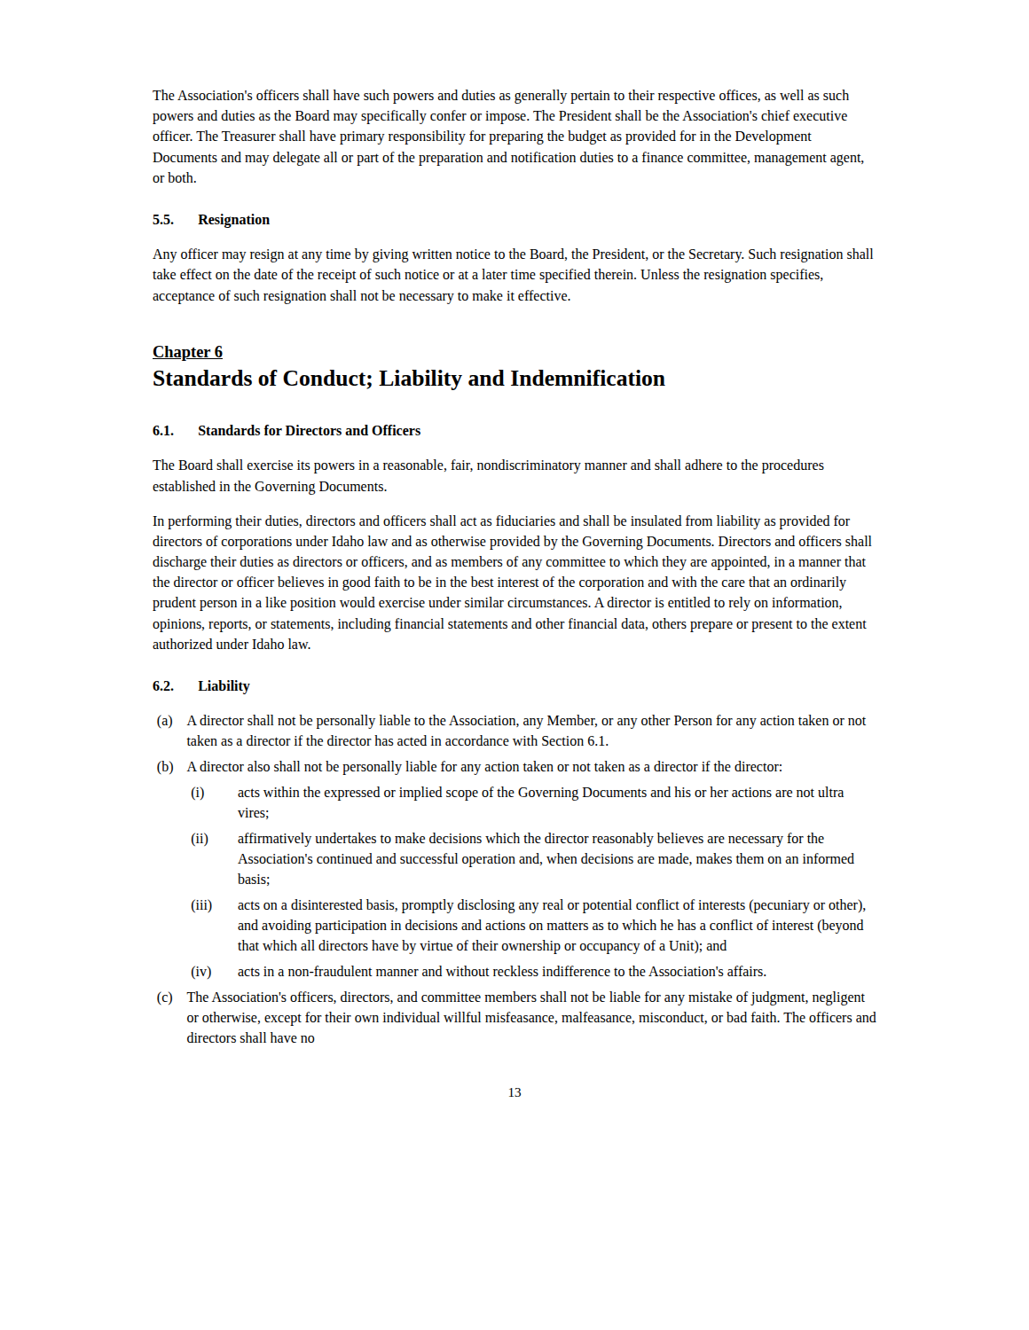The Association's officers shall have such powers and duties as generally pertain to their respective offices, as well as such powers and duties as the Board may specifically confer or impose. The President shall be the Association's chief executive officer. The Treasurer shall have primary responsibility for preparing the budget as provided for in the Development Documents and may delegate all or part of the preparation and notification duties to a finance committee, management agent, or both.
5.5. Resignation
Any officer may resign at any time by giving written notice to the Board, the President, or the Secretary. Such resignation shall take effect on the date of the receipt of such notice or at a later time specified therein. Unless the resignation specifies, acceptance of such resignation shall not be necessary to make it effective.
Chapter 6 Standards of Conduct; Liability and Indemnification
6.1. Standards for Directors and Officers
The Board shall exercise its powers in a reasonable, fair, nondiscriminatory manner and shall adhere to the procedures established in the Governing Documents.
In performing their duties, directors and officers shall act as fiduciaries and shall be insulated from liability as provided for directors of corporations under Idaho law and as otherwise provided by the Governing Documents. Directors and officers shall discharge their duties as directors or officers, and as members of any committee to which they are appointed, in a manner that the director or officer believes in good faith to be in the best interest of the corporation and with the care that an ordinarily prudent person in a like position would exercise under similar circumstances. A director is entitled to rely on information, opinions, reports, or statements, including financial statements and other financial data, others prepare or present to the extent authorized under Idaho law.
6.2. Liability
(a) A director shall not be personally liable to the Association, any Member, or any other Person for any action taken or not taken as a director if the director has acted in accordance with Section 6.1.
(b) A director also shall not be personally liable for any action taken or not taken as a director if the director:
(i) acts within the expressed or implied scope of the Governing Documents and his or her actions are not ultra vires;
(ii) affirmatively undertakes to make decisions which the director reasonably believes are necessary for the Association's continued and successful operation and, when decisions are made, makes them on an informed basis;
(iii) acts on a disinterested basis, promptly disclosing any real or potential conflict of interests (pecuniary or other), and avoiding participation in decisions and actions on matters as to which he has a conflict of interest (beyond that which all directors have by virtue of their ownership or occupancy of a Unit); and
(iv) acts in a non-fraudulent manner and without reckless indifference to the Association's affairs.
(c) The Association's officers, directors, and committee members shall not be liable for any mistake of judgment, negligent or otherwise, except for their own individual willful misfeasance, malfeasance, misconduct, or bad faith. The officers and directors shall have no
13